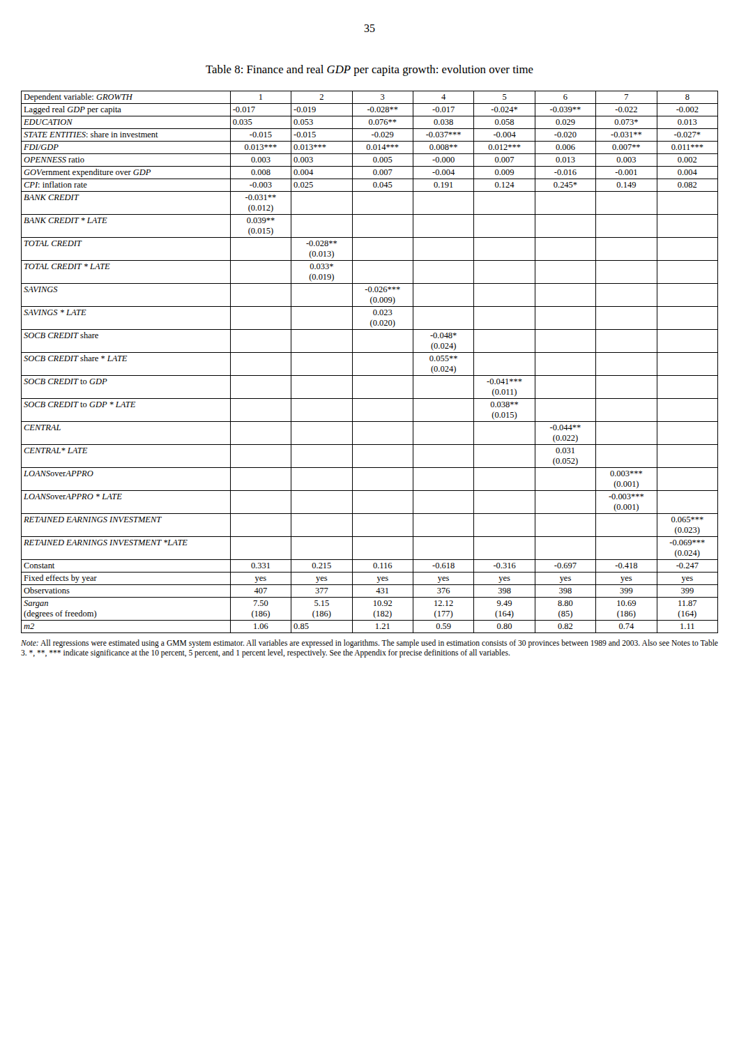35
Table 8: Finance and real GDP per capita growth: evolution over time
| Dependent variable: GROWTH | 1 | 2 | 3 | 4 | 5 | 6 | 7 | 8 |
| --- | --- | --- | --- | --- | --- | --- | --- | --- |
| Lagged real GDP per capita | -0.017 | -0.019 | -0.028** | -0.017 | -0.024* | -0.039** | -0.022 | -0.002 |
| EDUCATION | 0.035 | 0.053 | 0.076** | 0.038 | 0.058 | 0.029 | 0.073* | 0.013 |
| STATE ENTITIES : share in investment | -0.015 | -0.015 | -0.029 | -0.037*** | -0.004 | -0.020 | -0.031** | -0.027* |
| FDI/GDP | 0.013*** | 0.013*** | 0.014*** | 0.008** | 0.012*** | 0.006 | 0.007** | 0.011*** |
| OPENNESS ratio | 0.003 | 0.003 | 0.005 | -0.000 | 0.007 | 0.013 | 0.003 | 0.002 |
| GOV ernment expenditure over GDP | 0.008 | 0.004 | 0.007 | -0.004 | 0.009 | -0.016 | -0.001 | 0.004 |
| CPI : inflation rate | -0.003 | 0.025 | 0.045 | 0.191 | 0.124 | 0.245* | 0.149 | 0.082 |
| BANK CREDIT | -0.031** (0.012) | | | | | | | |
| BANK CREDIT * LATE | 0.039** (0.015) | | | | | | | |
| TOTAL CREDIT | | -0.028** (0.013) | | | | | | |
| TOTAL CREDIT * LATE | | 0.033* (0.019) | | | | | | |
| SAVINGS | | | -0.026*** (0.009) | | | | | |
| SAVINGS * LATE | | | 0.023 (0.020) | | | | | |
| SOCB CREDIT share | | | | -0.048* (0.024) | | | | |
| SOCB CREDIT share * LATE | | | | 0.055** (0.024) | | | | |
| SOCB CREDIT to GDP | | | | | -0.041*** (0.011) | | | |
| SOCB CREDIT to GDP * LATE | | | | | 0.038** (0.015) | | | |
| CENTRAL | | | | | | -0.044** (0.022) | | |
| CENTRAL* LATE | | | | | | 0.031 (0.052) | | |
| LOANS over APPRO | | | | | | | 0.003*** (0.001) | |
| LOANS over APPRO * LATE | | | | | | | -0.003*** (0.001) | |
| RETAINED EARNINGS INVESTMENT | | | | | | | | 0.065*** (0.023) |
| RETAINED EARNINGS INVESTMENT *LATE | | | | | | | | -0.069*** (0.024) |
| Constant | 0.331 | 0.215 | 0.116 | -0.618 | -0.316 | -0.697 | -0.418 | -0.247 |
| Fixed effects by year | yes | yes | yes | yes | yes | yes | yes | yes |
| Observations | 407 | 377 | 431 | 376 | 398 | 398 | 399 | 399 |
| Sargan (degrees of freedom) | 7.50 (186) | 5.15 (186) | 10.92 (182) | 12.12 (177) | 9.49 (164) | 8.80 (85) | 10.69 (186) | 11.87 (164) |
| m2 | 1.06 | 0.85 | 1.21 | 0.59 | 0.80 | 0.82 | 0.74 | 1.11 |
Note: All regressions were estimated using a GMM system estimator. All variables are expressed in logarithms. The sample used in estimation consists of 30 provinces between 1989 and 2003. Also see Notes to Table 3. *, **, *** indicate significance at the 10 percent, 5 percent, and 1 percent level, respectively. See the Appendix for precise definitions of all variables.